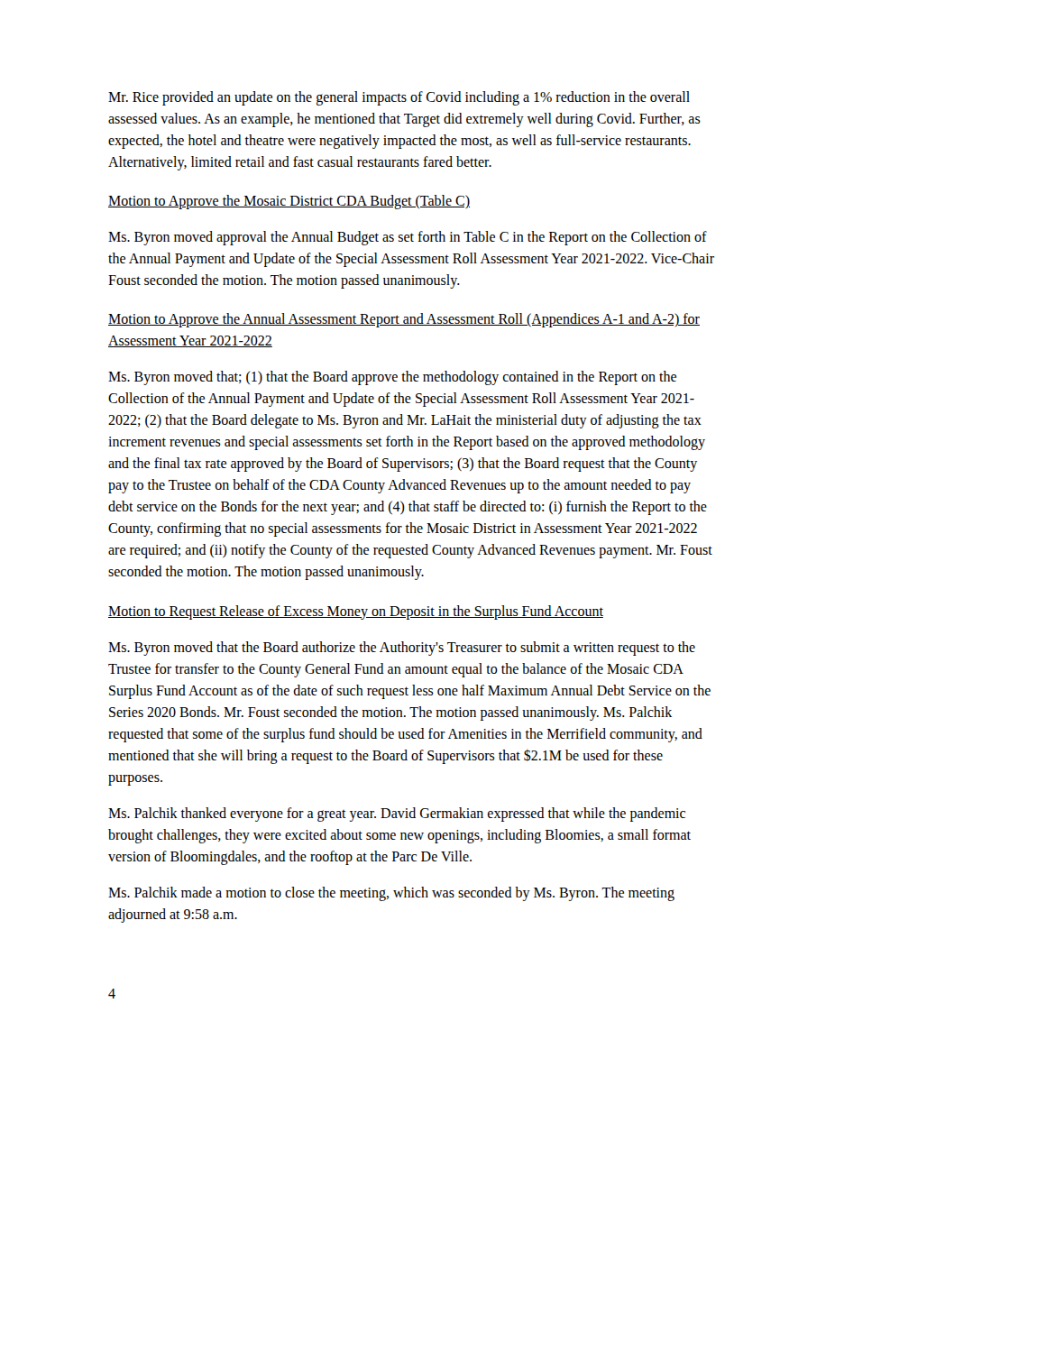Mr. Rice provided an update on the general impacts of Covid including a 1% reduction in the overall assessed values. As an example, he mentioned that Target did extremely well during Covid. Further, as expected, the hotel and theatre were negatively impacted the most, as well as full-service restaurants. Alternatively, limited retail and fast casual restaurants fared better.
Motion to Approve the Mosaic District CDA Budget (Table C)
Ms. Byron moved approval the Annual Budget as set forth in Table C in the Report on the Collection of the Annual Payment and Update of the Special Assessment Roll Assessment Year 2021-2022. Vice-Chair Foust seconded the motion. The motion passed unanimously.
Motion to Approve the Annual Assessment Report and Assessment Roll (Appendices A-1 and A-2) for Assessment Year 2021-2022
Ms. Byron moved that; (1) that the Board approve the methodology contained in the Report on the Collection of the Annual Payment and Update of the Special Assessment Roll Assessment Year 2021-2022; (2) that the Board delegate to Ms. Byron and Mr. LaHait the ministerial duty of adjusting the tax increment revenues and special assessments set forth in the Report based on the approved methodology and the final tax rate approved by the Board of Supervisors; (3) that the Board request that the County pay to the Trustee on behalf of the CDA County Advanced Revenues up to the amount needed to pay debt service on the Bonds for the next year; and (4) that staff be directed to: (i) furnish the Report to the County, confirming that no special assessments for the Mosaic District in Assessment Year 2021-2022 are required; and (ii) notify the County of the requested County Advanced Revenues payment. Mr. Foust seconded the motion. The motion passed unanimously.
Motion to Request Release of Excess Money on Deposit in the Surplus Fund Account
Ms. Byron moved that the Board authorize the Authority's Treasurer to submit a written request to the Trustee for transfer to the County General Fund an amount equal to the balance of the Mosaic CDA Surplus Fund Account as of the date of such request less one half Maximum Annual Debt Service on the Series 2020 Bonds. Mr. Foust seconded the motion. The motion passed unanimously. Ms. Palchik requested that some of the surplus fund should be used for Amenities in the Merrifield community, and mentioned that she will bring a request to the Board of Supervisors that $2.1M be used for these purposes.
Ms. Palchik thanked everyone for a great year. David Germakian expressed that while the pandemic brought challenges, they were excited about some new openings, including Bloomies, a small format version of Bloomingdales, and the rooftop at the Parc De Ville.
Ms. Palchik made a motion to close the meeting, which was seconded by Ms. Byron. The meeting adjourned at 9:58 a.m.
4